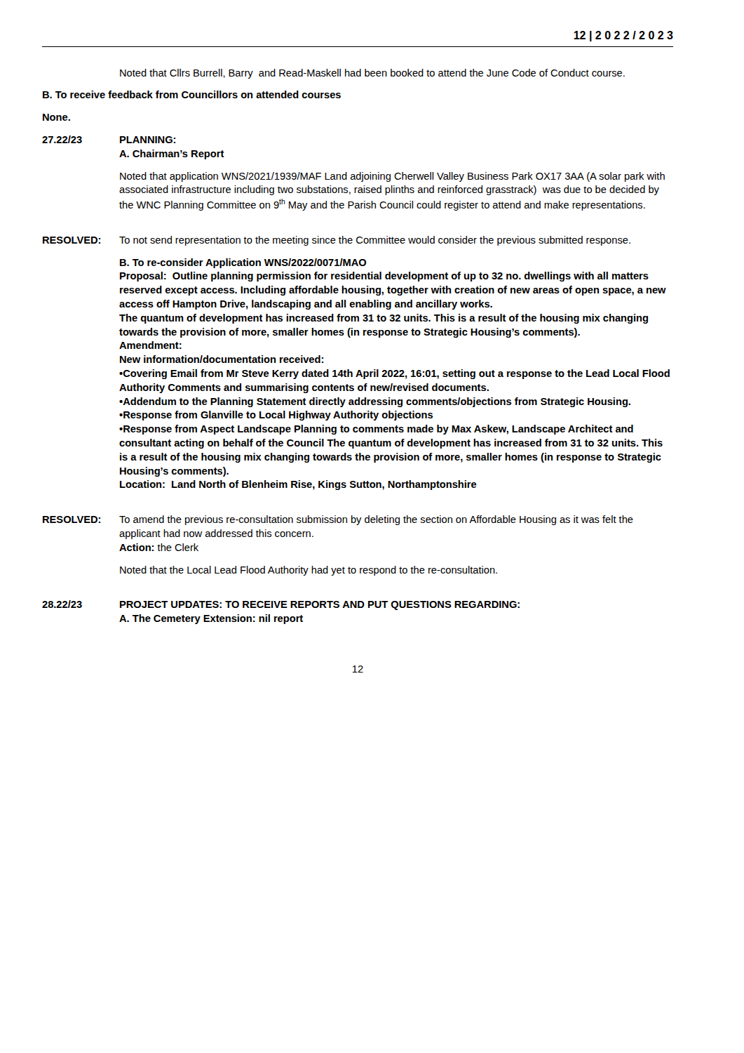12 | 2 0 2 2 / 2 0 2 3
Noted that Cllrs Burrell, Barry and Read-Maskell had been booked to attend the June Code of Conduct course.
B. To receive feedback from Councillors on attended courses
None.
27.22/23
PLANNING:
A. Chairman’s Report
Noted that application WNS/2021/1939/MAF Land adjoining Cherwell Valley Business Park OX17 3AA (A solar park with associated infrastructure including two substations, raised plinths and reinforced grasstrack) was due to be decided by the WNC Planning Committee on 9th May and the Parish Council could register to attend and make representations.
RESOLVED:
To not send representation to the meeting since the Committee would consider the previous submitted response.
B. To re-consider Application WNS/2022/0071/MAO
Proposal: Outline planning permission for residential development of up to 32 no. dwellings with all matters reserved except access. Including affordable housing, together with creation of new areas of open space, a new access off Hampton Drive, landscaping and all enabling and ancillary works.
The quantum of development has increased from 31 to 32 units. This is a result of the housing mix changing towards the provision of more, smaller homes (in response to Strategic Housing’s comments).
Amendment:
New information/documentation received:
•Covering Email from Mr Steve Kerry dated 14th April 2022, 16:01, setting out a response to the Lead Local Flood Authority Comments and summarising contents of new/revised documents.
•Addendum to the Planning Statement directly addressing comments/objections from Strategic Housing.
•Response from Glanville to Local Highway Authority objections
•Response from Aspect Landscape Planning to comments made by Max Askew, Landscape Architect and consultant acting on behalf of the Council The quantum of development has increased from 31 to 32 units. This is a result of the housing mix changing towards the provision of more, smaller homes (in response to Strategic Housing’s comments).
Location: Land North of Blenheim Rise, Kings Sutton, Northamptonshire
RESOLVED:
To amend the previous re-consultation submission by deleting the section on Affordable Housing as it was felt the applicant had now addressed this concern.
Action: the Clerk
Noted that the Local Lead Flood Authority had yet to respond to the re-consultation.
28.22/23
PROJECT UPDATES: TO RECEIVE REPORTS AND PUT QUESTIONS REGARDING:
A. The Cemetery Extension: nil report
12